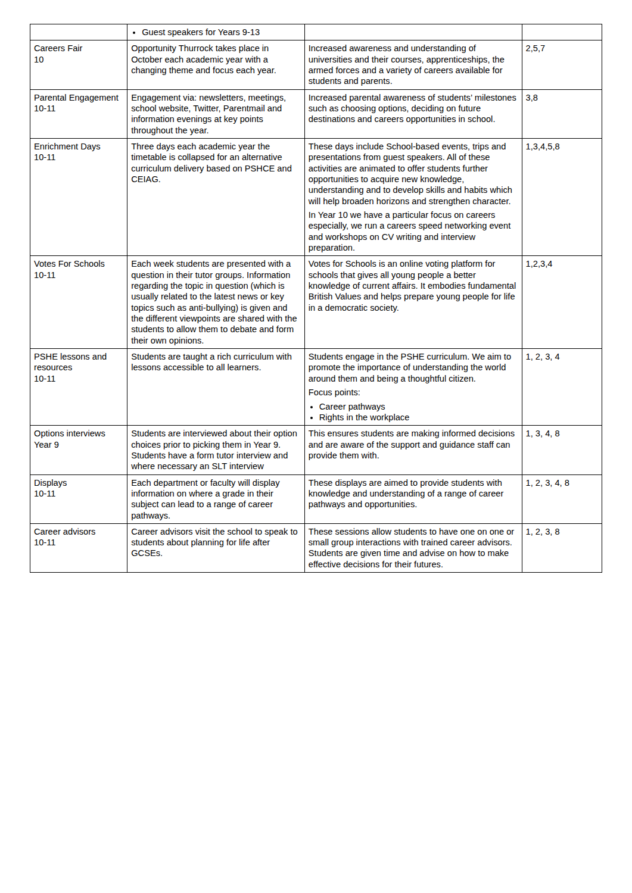| | Guest speakers for Years 9-13 | | |
| Careers Fair 10 | Opportunity Thurrock takes place in October each academic year with a changing theme and focus each year. | Increased awareness and understanding of universities and their courses, apprenticeships, the armed forces and a variety of careers available for students and parents. | 2,5,7 |
| Parental Engagement 10-11 | Engagement via: newsletters, meetings, school website, Twitter, Parentmail and information evenings at key points throughout the year. | Increased parental awareness of students’ milestones such as choosing options, deciding on future destinations and careers opportunities in school. | 3,8 |
| Enrichment Days 10-11 | Three days each academic year the timetable is collapsed for an alternative curriculum delivery based on PSHCE and CEIAG. | These days include School-based events, trips and presentations from guest speakers. All of these activities are animated to offer students further opportunities to acquire new knowledge, understanding and to develop skills and habits which will help broaden horizons and strengthen character. In Year 10 we have a particular focus on careers especially, we run a careers speed networking event and workshops on CV writing and interview preparation. | 1,3,4,5,8 |
| Votes For Schools 10-11 | Each week students are presented with a question in their tutor groups. Information regarding the topic in question (which is usually related to the latest news or key topics such as anti-bullying) is given and the different viewpoints are shared with the students to allow them to debate and form their own opinions. | Votes for Schools is an online voting platform for schools that gives all young people a better knowledge of current affairs. It embodies fundamental British Values and helps prepare young people for life in a democratic society. | 1,2,3,4 |
| PSHE lessons and resources 10-11 | Students are taught a rich curriculum with lessons accessible to all learners. | Students engage in the PSHE curriculum. We aim to promote the importance of understanding the world around them and being a thoughtful citizen. Focus points: Career pathways Rights in the workplace | 1, 2, 3, 4 |
| Options interviews Year 9 | Students are interviewed about their option choices prior to picking them in Year 9. Students have a form tutor interview and where necessary an SLT interview | This ensures students are making informed decisions and are aware of the support and guidance staff can provide them with. | 1, 3, 4, 8 |
| Displays 10-11 | Each department or faculty will display information on where a grade in their subject can lead to a range of career pathways. | These displays are aimed to provide students with knowledge and understanding of a range of career pathways and opportunities. | 1, 2, 3, 4, 8 |
| Career advisors 10-11 | Career advisors visit the school to speak to students about planning for life after GCSEs. | These sessions allow students to have one on one or small group interactions with trained career advisors. Students are given time and advise on how to make effective decisions for their futures. | 1, 2, 3, 8 |